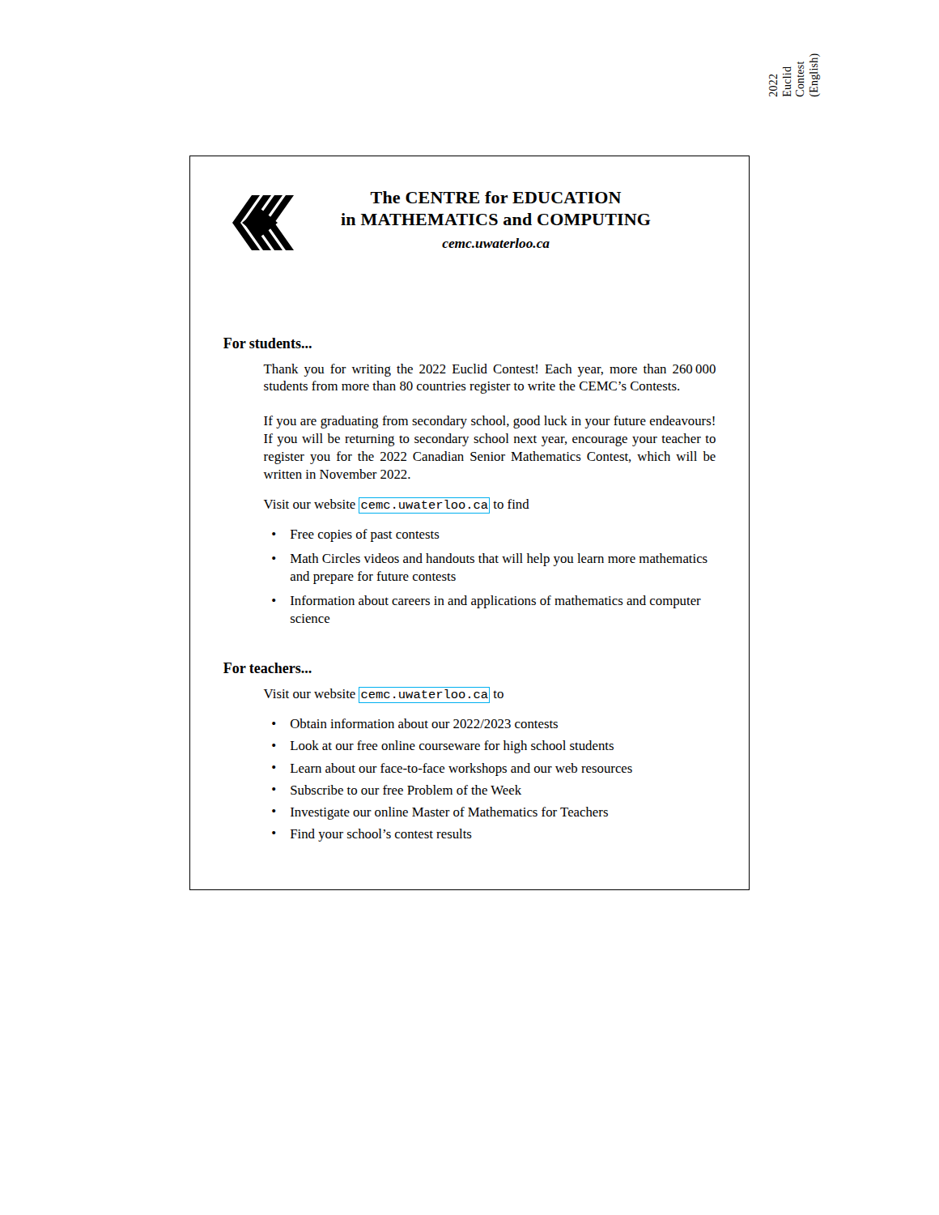2022
Euclid
Contest
(English)
The CENTRE for EDUCATION
in MATHEMATICS and COMPUTING
cemc.uwaterloo.ca
For students...
Thank you for writing the 2022 Euclid Contest! Each year, more than 260 000 students from more than 80 countries register to write the CEMC’s Contests.
If you are graduating from secondary school, good luck in your future endeavours! If you will be returning to secondary school next year, encourage your teacher to register you for the 2022 Canadian Senior Mathematics Contest, which will be written in November 2022.
Visit our website cemc.uwaterloo.ca to find
Free copies of past contests
Math Circles videos and handouts that will help you learn more mathematics and prepare for future contests
Information about careers in and applications of mathematics and computer science
For teachers...
Visit our website cemc.uwaterloo.ca to
Obtain information about our 2022/2023 contests
Look at our free online courseware for high school students
Learn about our face-to-face workshops and our web resources
Subscribe to our free Problem of the Week
Investigate our online Master of Mathematics for Teachers
Find your school’s contest results